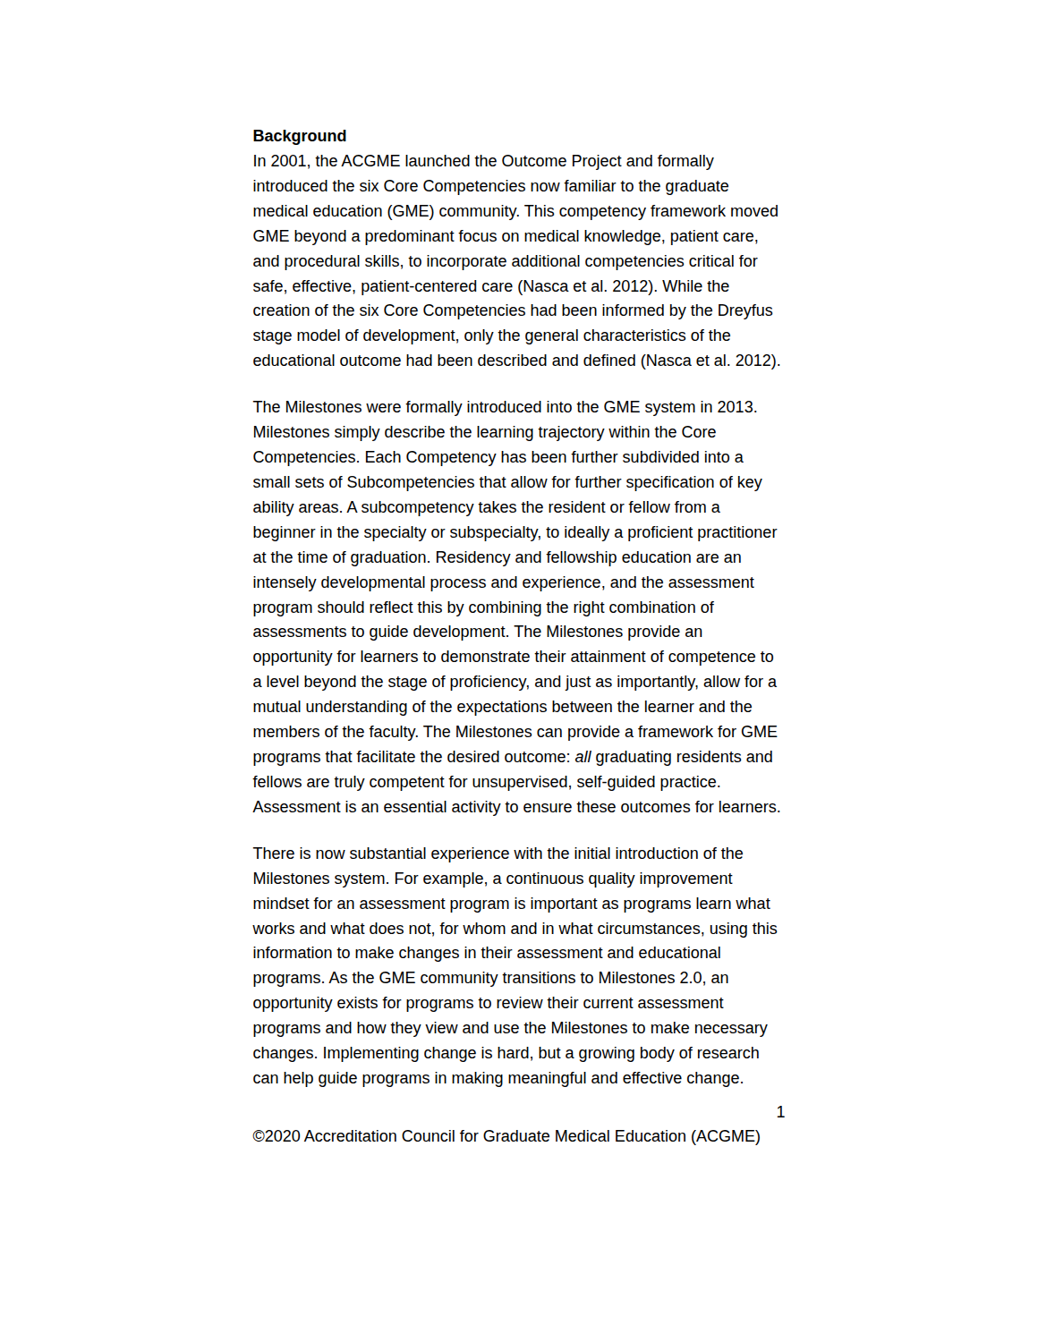Background
In 2001, the ACGME launched the Outcome Project and formally introduced the six Core Competencies now familiar to the graduate medical education (GME) community. This competency framework moved GME beyond a predominant focus on medical knowledge, patient care, and procedural skills, to incorporate additional competencies critical for safe, effective, patient-centered care (Nasca et al. 2012). While the creation of the six Core Competencies had been informed by the Dreyfus stage model of development, only the general characteristics of the educational outcome had been described and defined (Nasca et al. 2012).
The Milestones were formally introduced into the GME system in 2013. Milestones simply describe the learning trajectory within the Core Competencies. Each Competency has been further subdivided into a small sets of Subcompetencies that allow for further specification of key ability areas. A subcompetency takes the resident or fellow from a beginner in the specialty or subspecialty, to ideally a proficient practitioner at the time of graduation. Residency and fellowship education are an intensely developmental process and experience, and the assessment program should reflect this by combining the right combination of assessments to guide development. The Milestones provide an opportunity for learners to demonstrate their attainment of competence to a level beyond the stage of proficiency, and just as importantly, allow for a mutual understanding of the expectations between the learner and the members of the faculty. The Milestones can provide a framework for GME programs that facilitate the desired outcome: all graduating residents and fellows are truly competent for unsupervised, self-guided practice. Assessment is an essential activity to ensure these outcomes for learners.
There is now substantial experience with the initial introduction of the Milestones system. For example, a continuous quality improvement mindset for an assessment program is important as programs learn what works and what does not, for whom and in what circumstances, using this information to make changes in their assessment and educational programs. As the GME community transitions to Milestones 2.0, an opportunity exists for programs to review their current assessment programs and how they view and use the Milestones to make necessary changes. Implementing change is hard, but a growing body of research can help guide programs in making meaningful and effective change.
©2020 Accreditation Council for Graduate Medical Education (ACGME) 1